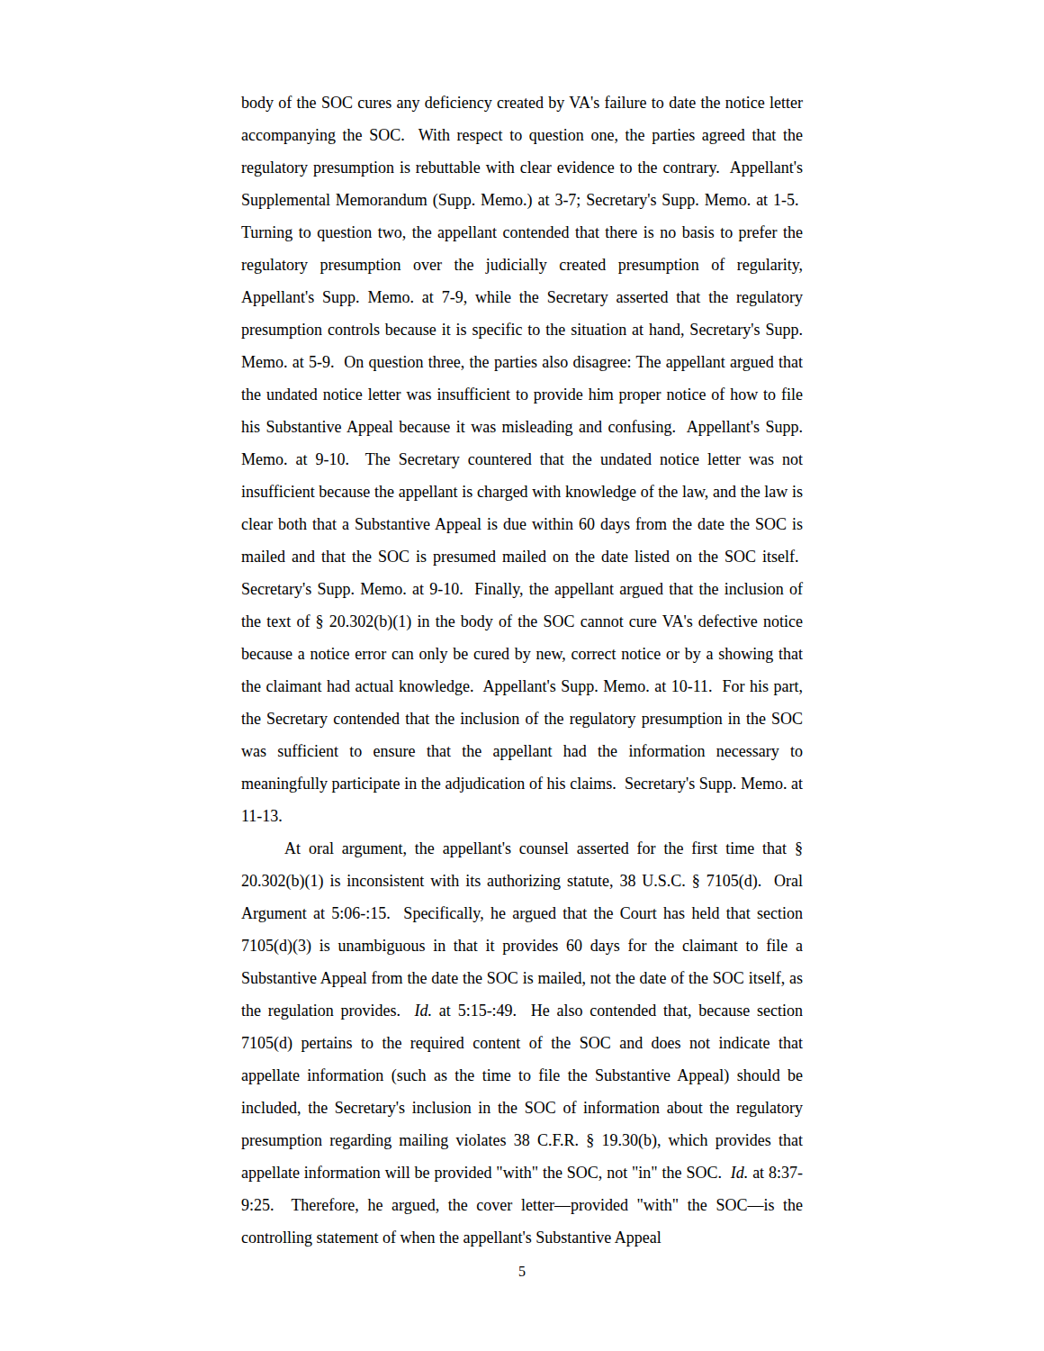body of the SOC cures any deficiency created by VA's failure to date the notice letter accompanying the SOC. With respect to question one, the parties agreed that the regulatory presumption is rebuttable with clear evidence to the contrary. Appellant's Supplemental Memorandum (Supp. Memo.) at 3-7; Secretary's Supp. Memo. at 1-5. Turning to question two, the appellant contended that there is no basis to prefer the regulatory presumption over the judicially created presumption of regularity, Appellant's Supp. Memo. at 7-9, while the Secretary asserted that the regulatory presumption controls because it is specific to the situation at hand, Secretary's Supp. Memo. at 5-9. On question three, the parties also disagree: The appellant argued that the undated notice letter was insufficient to provide him proper notice of how to file his Substantive Appeal because it was misleading and confusing. Appellant's Supp. Memo. at 9-10. The Secretary countered that the undated notice letter was not insufficient because the appellant is charged with knowledge of the law, and the law is clear both that a Substantive Appeal is due within 60 days from the date the SOC is mailed and that the SOC is presumed mailed on the date listed on the SOC itself. Secretary's Supp. Memo. at 9-10. Finally, the appellant argued that the inclusion of the text of § 20.302(b)(1) in the body of the SOC cannot cure VA's defective notice because a notice error can only be cured by new, correct notice or by a showing that the claimant had actual knowledge. Appellant's Supp. Memo. at 10-11. For his part, the Secretary contended that the inclusion of the regulatory presumption in the SOC was sufficient to ensure that the appellant had the information necessary to meaningfully participate in the adjudication of his claims. Secretary's Supp. Memo. at 11-13.
At oral argument, the appellant's counsel asserted for the first time that § 20.302(b)(1) is inconsistent with its authorizing statute, 38 U.S.C. § 7105(d). Oral Argument at 5:06-:15. Specifically, he argued that the Court has held that section 7105(d)(3) is unambiguous in that it provides 60 days for the claimant to file a Substantive Appeal from the date the SOC is mailed, not the date of the SOC itself, as the regulation provides. Id. at 5:15-:49. He also contended that, because section 7105(d) pertains to the required content of the SOC and does not indicate that appellate information (such as the time to file the Substantive Appeal) should be included, the Secretary's inclusion in the SOC of information about the regulatory presumption regarding mailing violates 38 C.F.R. § 19.30(b), which provides that appellate information will be provided "with" the SOC, not "in" the SOC. Id. at 8:37-9:25. Therefore, he argued, the cover letter—provided "with" the SOC—is the controlling statement of when the appellant's Substantive Appeal
5